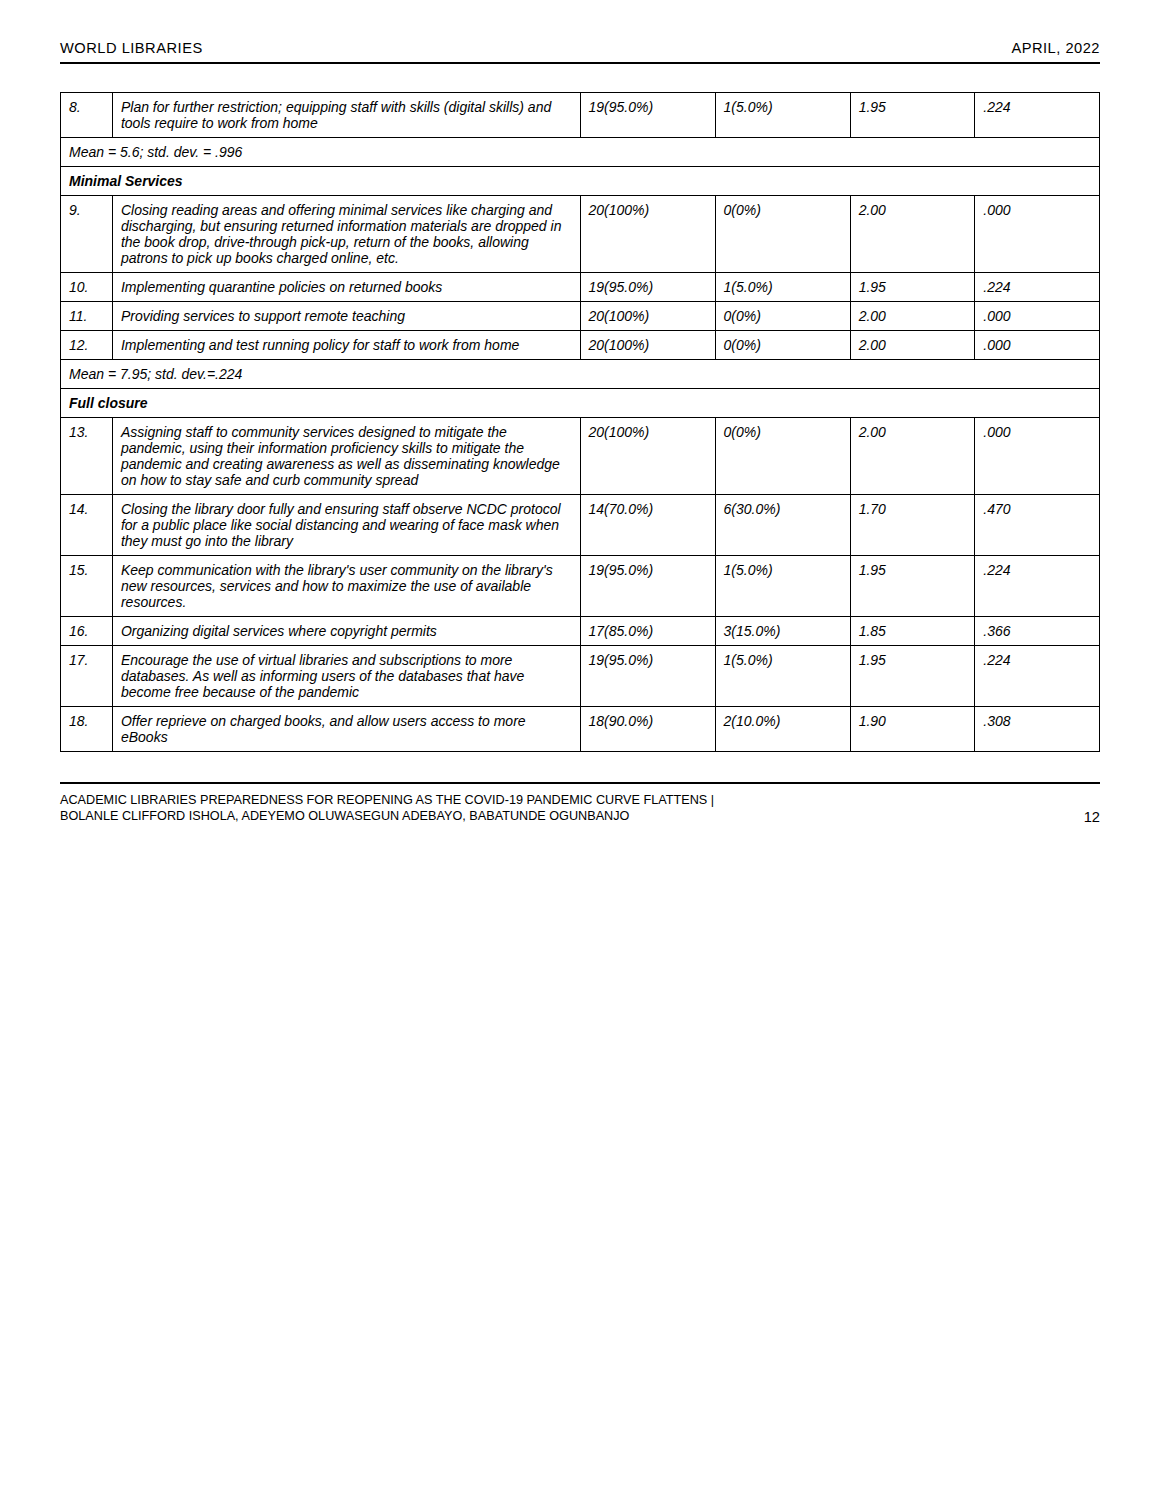WORLD LIBRARIES APRIL, 2022
| 8. | Plan for further restriction; equipping staff with skills (digital skills) and tools require to work from home | 19(95.0%) | 1(5.0%) | 1.95 | .224 |
| Mean = 5.6; std. dev. = .996 |
| Minimal Services |
| 9. | Closing reading areas and offering minimal services like charging and discharging, but ensuring returned information materials are dropped in the book drop, drive-through pick-up, return of the books, allowing patrons to pick up books charged online, etc. | 20(100%) | 0(0%) | 2.00 | .000 |
| 10. | Implementing quarantine policies on returned books | 19(95.0%) | 1(5.0%) | 1.95 | .224 |
| 11. | Providing services to support remote teaching | 20(100%) | 0(0%) | 2.00 | .000 |
| 12. | Implementing and test running policy for staff to work from home | 20(100%) | 0(0%) | 2.00 | .000 |
| Mean = 7.95; std. dev.=.224 |
| Full closure |
| 13. | Assigning staff to community services designed to mitigate the pandemic, using their information proficiency skills to mitigate the pandemic and creating awareness as well as disseminating knowledge on how to stay safe and curb community spread | 20(100%) | 0(0%) | 2.00 | .000 |
| 14. | Closing the library door fully and ensuring staff observe NCDC protocol for a public place like social distancing and wearing of face mask when they must go into the library | 14(70.0%) | 6(30.0%) | 1.70 | .470 |
| 15. | Keep communication with the library's user community on the library's new resources, services and how to maximize the use of available resources. | 19(95.0%) | 1(5.0%) | 1.95 | .224 |
| 16. | Organizing digital services where copyright permits | 17(85.0%) | 3(15.0%) | 1.85 | .366 |
| 17. | Encourage the use of virtual libraries and subscriptions to more databases. As well as informing users of the databases that have become free because of the pandemic | 19(95.0%) | 1(5.0%) | 1.95 | .224 |
| 18. | Offer reprieve on charged books, and allow users access to more eBooks | 18(90.0%) | 2(10.0%) | 1.90 | .308 |
ACADEMIC LIBRARIES PREPAREDNESS FOR REOPENING AS THE COVID-19 PANDEMIC CURVE FLATTENS |
BOLANLE CLIFFORD ISHOLA, ADEYEMO OLUWASEGUN ADEBAYO, BABATUNDE OGUNBANJO
12